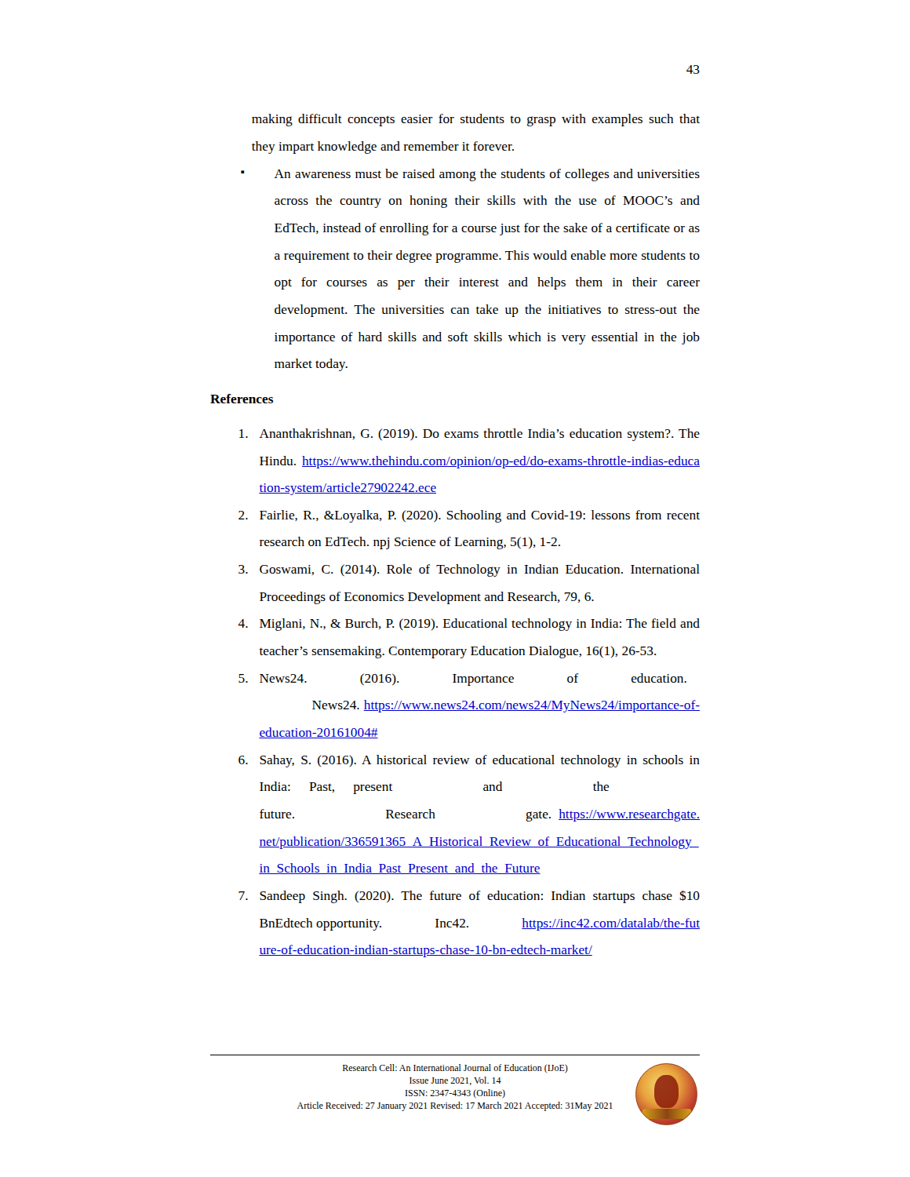43
making difficult concepts easier for students to grasp with examples such that they impart knowledge and remember it forever.
An awareness must be raised among the students of colleges and universities across the country on honing their skills with the use of MOOC’s and EdTech, instead of enrolling for a course just for the sake of a certificate or as a requirement to their degree programme. This would enable more students to opt for courses as per their interest and helps them in their career development. The universities can take up the initiatives to stress-out the importance of hard skills and soft skills which is very essential in the job market today.
References
Ananthakrishnan, G. (2019). Do exams throttle India’s education system?. The Hindu. https://www.thehindu.com/opinion/op-ed/do-exams-throttle-indias-education-system/article27902242.ece
Fairlie, R., &Loyalka, P. (2020). Schooling and Covid-19: lessons from recent research on EdTech. npj Science of Learning, 5(1), 1-2.
Goswami, C. (2014). Role of Technology in Indian Education. International Proceedings of Economics Development and Research, 79, 6.
Miglani, N., & Burch, P. (2019). Educational technology in India: The field and teacher’s sensemaking. Contemporary Education Dialogue, 16(1), 26-53.
News24. (2016). Importance of education. News24. https://www.news24.com/news24/MyNews24/importance-of-education-20161004#
Sahay, S. (2016). A historical review of educational technology in schools in India: Past, present and the future. Research gate. https://www.researchgate.net/publication/336591365_A_Historical_Review_of_Educational_Technology_in_Schools_in_India_Past_Present_and_the_Future
Sandeep Singh. (2020). The future of education: Indian startups chase $10 BnEdtech opportunity. Inc42. https://inc42.com/datalab/the-future-of-education-indian-startups-chase-10-bn-edtech-market/
Research Cell: An International Journal of Education (IJoE)
Issue June 2021, Vol. 14
ISSN: 2347-4343 (Online)
Article Received: 27 January 2021 Revised: 17 March 2021 Accepted: 31May 2021